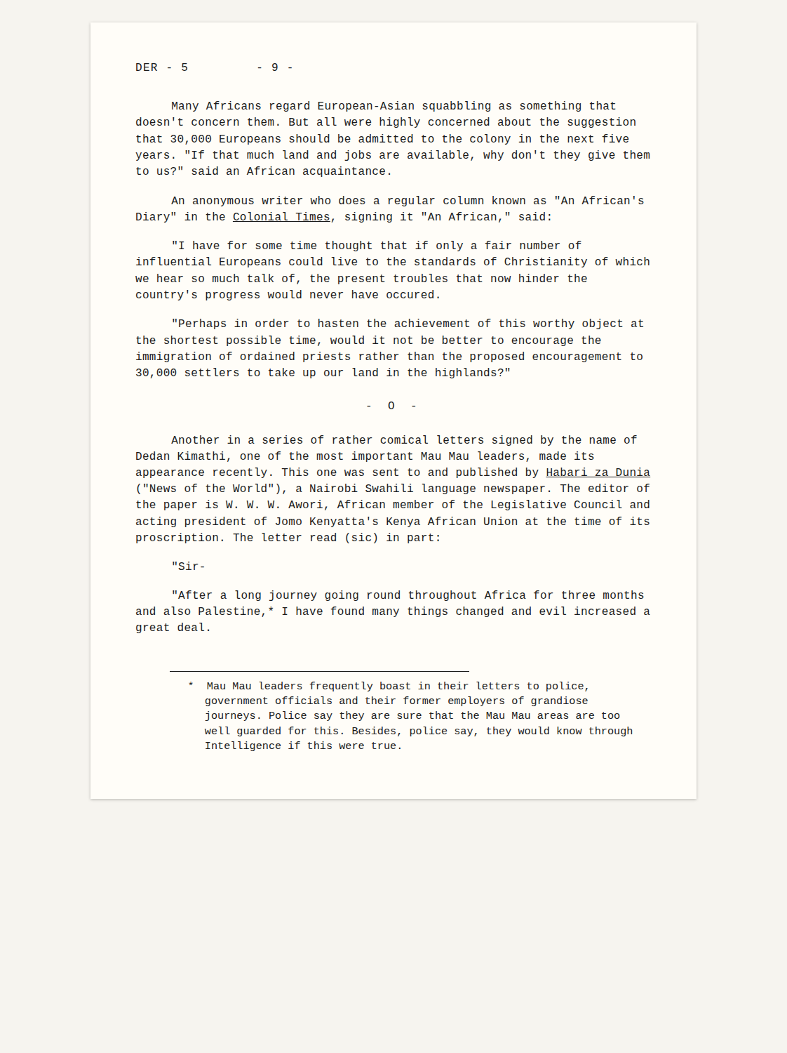DER - 5 - 9 -
Many Africans regard European-Asian squabbling as something that doesn't concern them. But all were highly concerned about the suggestion that 30,000 Europeans should be admitted to the colony in the next five years. "If that much land and jobs are available, why don't they give them to us?" said an African acquaintance.
An anonymous writer who does a regular column known as "An African's Diary" in the Colonial Times, signing it "An African," said:
"I have for some time thought that if only a fair number of influential Europeans could live to the standards of Christianity of which we hear so much talk of, the present troubles that now hinder the country's progress would never have occured.
"Perhaps in order to hasten the achievement of this worthy object at the shortest possible time, would it not be better to encourage the immigration of ordained priests rather than the proposed encouragement to 30,000 settlers to take up our land in the highlands?"
- O -
Another in a series of rather comical letters signed by the name of Dedan Kimathi, one of the most important Mau Mau leaders, made its appearance recently. This one was sent to and published by Habari za Dunia ("News of the World"), a Nairobi Swahili language newspaper. The editor of the paper is W. W. W. Awori, African member of the Legislative Council and acting president of Jomo Kenyatta's Kenya African Union at the time of its proscription. The letter read (sic) in part:
"Sir-
"After a long journey going round throughout Africa for three months and also Palestine,* I have found many things changed and evil increased a great deal.
* Mau Mau leaders frequently boast in their letters to police, government officials and their former employers of grandiose journeys. Police say they are sure that the Mau Mau areas are too well guarded for this. Besides, police say, they would know through Intelligence if this were true.